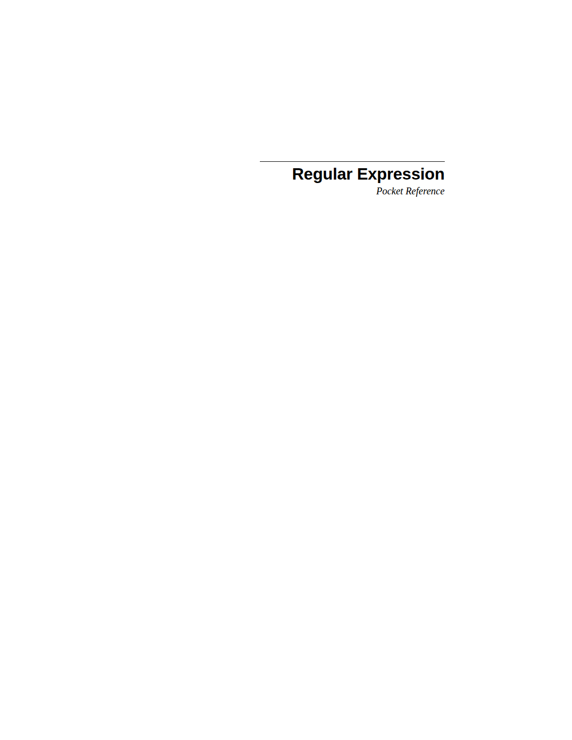Regular Expression
Pocket Reference